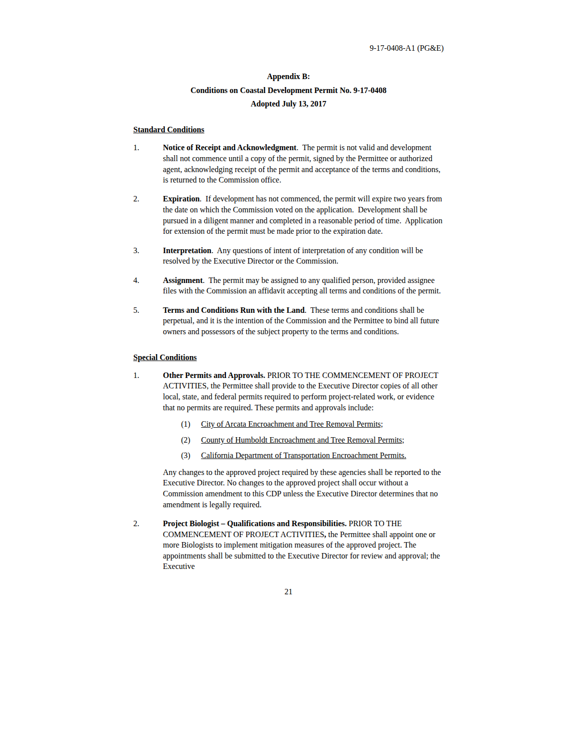9-17-0408-A1 (PG&E)
Appendix B:
Conditions on Coastal Development Permit No. 9-17-0408
Adopted July 13, 2017
Standard Conditions
1. Notice of Receipt and Acknowledgment. The permit is not valid and development shall not commence until a copy of the permit, signed by the Permittee or authorized agent, acknowledging receipt of the permit and acceptance of the terms and conditions, is returned to the Commission office.
2. Expiration. If development has not commenced, the permit will expire two years from the date on which the Commission voted on the application. Development shall be pursued in a diligent manner and completed in a reasonable period of time. Application for extension of the permit must be made prior to the expiration date.
3. Interpretation. Any questions of intent of interpretation of any condition will be resolved by the Executive Director or the Commission.
4. Assignment. The permit may be assigned to any qualified person, provided assignee files with the Commission an affidavit accepting all terms and conditions of the permit.
5. Terms and Conditions Run with the Land. These terms and conditions shall be perpetual, and it is the intention of the Commission and the Permittee to bind all future owners and possessors of the subject property to the terms and conditions.
Special Conditions
1. Other Permits and Approvals. PRIOR TO THE COMMENCEMENT OF PROJECT ACTIVITIES, the Permittee shall provide to the Executive Director copies of all other local, state, and federal permits required to perform project-related work, or evidence that no permits are required. These permits and approvals include:
(1) City of Arcata Encroachment and Tree Removal Permits;
(2) County of Humboldt Encroachment and Tree Removal Permits;
(3) California Department of Transportation Encroachment Permits.
Any changes to the approved project required by these agencies shall be reported to the Executive Director. No changes to the approved project shall occur without a Commission amendment to this CDP unless the Executive Director determines that no amendment is legally required.
2. Project Biologist – Qualifications and Responsibilities. PRIOR TO THE COMMENCEMENT OF PROJECT ACTIVITIES, the Permittee shall appoint one or more Biologists to implement mitigation measures of the approved project. The appointments shall be submitted to the Executive Director for review and approval; the Executive
21